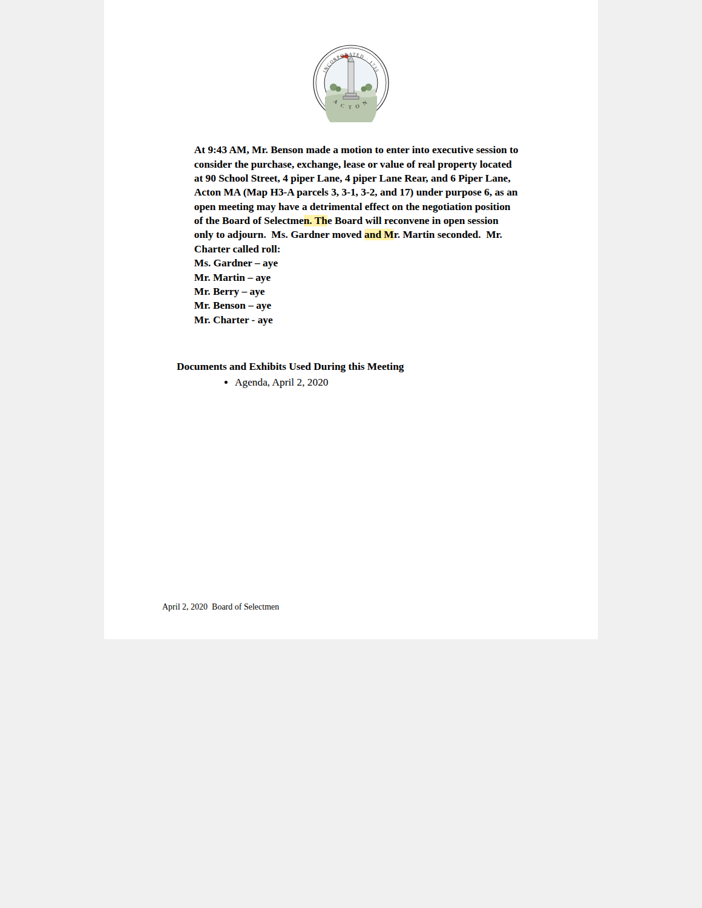INCORPORATED · 1735 A C T O N
At 9:43 AM, Mr. Benson made a motion to enter into executive session to consider the purchase, exchange, lease or value of real property located at 90 School Street, 4 piper Lane, 4 piper Lane Rear, and 6 Piper Lane, Acton MA (Map H3-A parcels 3, 3-1, 3-2, and 17) under purpose 6, as an open meeting may have a detrimental effect on the negotiation position of the Board of Selectmen. The Board will reconvene in open session only to adjourn. Ms. Gardner moved and Mr. Martin seconded. Mr. Charter called roll:
Ms. Gardner – aye
Mr. Martin – aye
Mr. Berry – aye
Mr. Benson – aye
Mr. Charter - aye
Documents and Exhibits Used During this Meeting
Agenda, April 2, 2020
April 2, 2020 Board of Selectmen